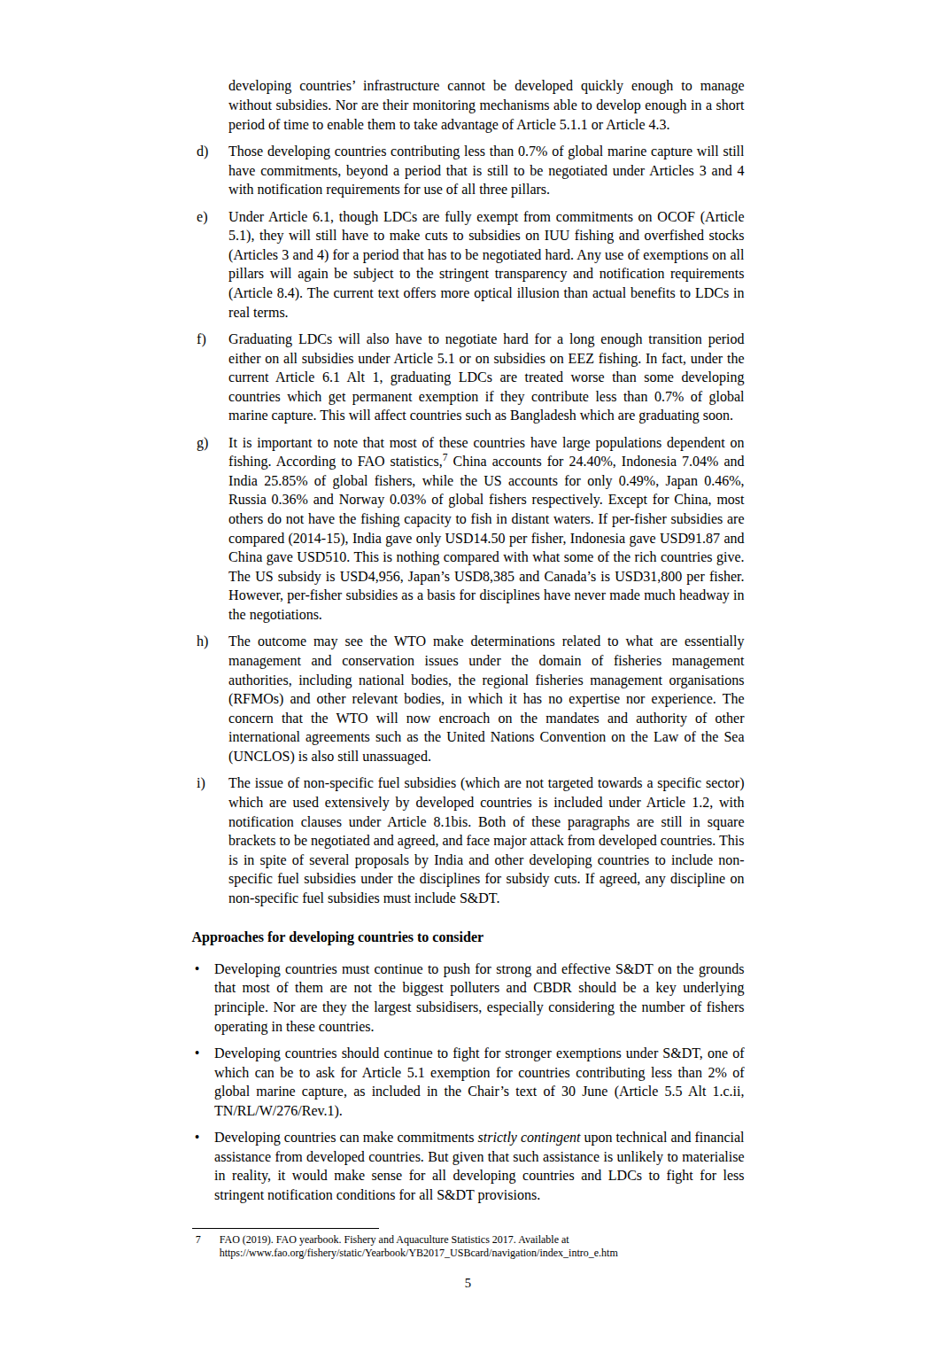developing countries’ infrastructure cannot be developed quickly enough to manage without subsidies. Nor are their monitoring mechanisms able to develop enough in a short period of time to enable them to take advantage of Article 5.1.1 or Article 4.3.
d) Those developing countries contributing less than 0.7% of global marine capture will still have commitments, beyond a period that is still to be negotiated under Articles 3 and 4 with notification requirements for use of all three pillars.
e) Under Article 6.1, though LDCs are fully exempt from commitments on OCOF (Article 5.1), they will still have to make cuts to subsidies on IUU fishing and overfished stocks (Articles 3 and 4) for a period that has to be negotiated hard. Any use of exemptions on all pillars will again be subject to the stringent transparency and notification requirements (Article 8.4). The current text offers more optical illusion than actual benefits to LDCs in real terms.
f) Graduating LDCs will also have to negotiate hard for a long enough transition period either on all subsidies under Article 5.1 or on subsidies on EEZ fishing. In fact, under the current Article 6.1 Alt 1, graduating LDCs are treated worse than some developing countries which get permanent exemption if they contribute less than 0.7% of global marine capture. This will affect countries such as Bangladesh which are graduating soon.
g) It is important to note that most of these countries have large populations dependent on fishing. According to FAO statistics,7 China accounts for 24.40%, Indonesia 7.04% and India 25.85% of global fishers, while the US accounts for only 0.49%, Japan 0.46%, Russia 0.36% and Norway 0.03% of global fishers respectively. Except for China, most others do not have the fishing capacity to fish in distant waters. If per-fisher subsidies are compared (2014-15), India gave only USD14.50 per fisher, Indonesia gave USD91.87 and China gave USD510. This is nothing compared with what some of the rich countries give. The US subsidy is USD4,956, Japan’s USD8,385 and Canada’s is USD31,800 per fisher. However, per-fisher subsidies as a basis for disciplines have never made much headway in the negotiations.
h) The outcome may see the WTO make determinations related to what are essentially management and conservation issues under the domain of fisheries management authorities, including national bodies, the regional fisheries management organisations (RFMOs) and other relevant bodies, in which it has no expertise nor experience. The concern that the WTO will now encroach on the mandates and authority of other international agreements such as the United Nations Convention on the Law of the Sea (UNCLOS) is also still unassuaged.
i) The issue of non-specific fuel subsidies (which are not targeted towards a specific sector) which are used extensively by developed countries is included under Article 1.2, with notification clauses under Article 8.1bis. Both of these paragraphs are still in square brackets to be negotiated and agreed, and face major attack from developed countries. This is in spite of several proposals by India and other developing countries to include non-specific fuel subsidies under the disciplines for subsidy cuts. If agreed, any discipline on non-specific fuel subsidies must include S&DT.
Approaches for developing countries to consider
• Developing countries must continue to push for strong and effective S&DT on the grounds that most of them are not the biggest polluters and CBDR should be a key underlying principle. Nor are they the largest subsidisers, especially considering the number of fishers operating in these countries.
• Developing countries should continue to fight for stronger exemptions under S&DT, one of which can be to ask for Article 5.1 exemption for countries contributing less than 2% of global marine capture, as included in the Chair’s text of 30 June (Article 5.5 Alt 1.c.ii, TN/RL/W/276/Rev.1).
• Developing countries can make commitments strictly contingent upon technical and financial assistance from developed countries. But given that such assistance is unlikely to materialise in reality, it would make sense for all developing countries and LDCs to fight for less stringent notification conditions for all S&DT provisions.
7 FAO (2019). FAO yearbook. Fishery and Aquaculture Statistics 2017. Available at https://www.fao.org/fishery/static/Yearbook/YB2017_USBcard/navigation/index_intro_e.htm
5